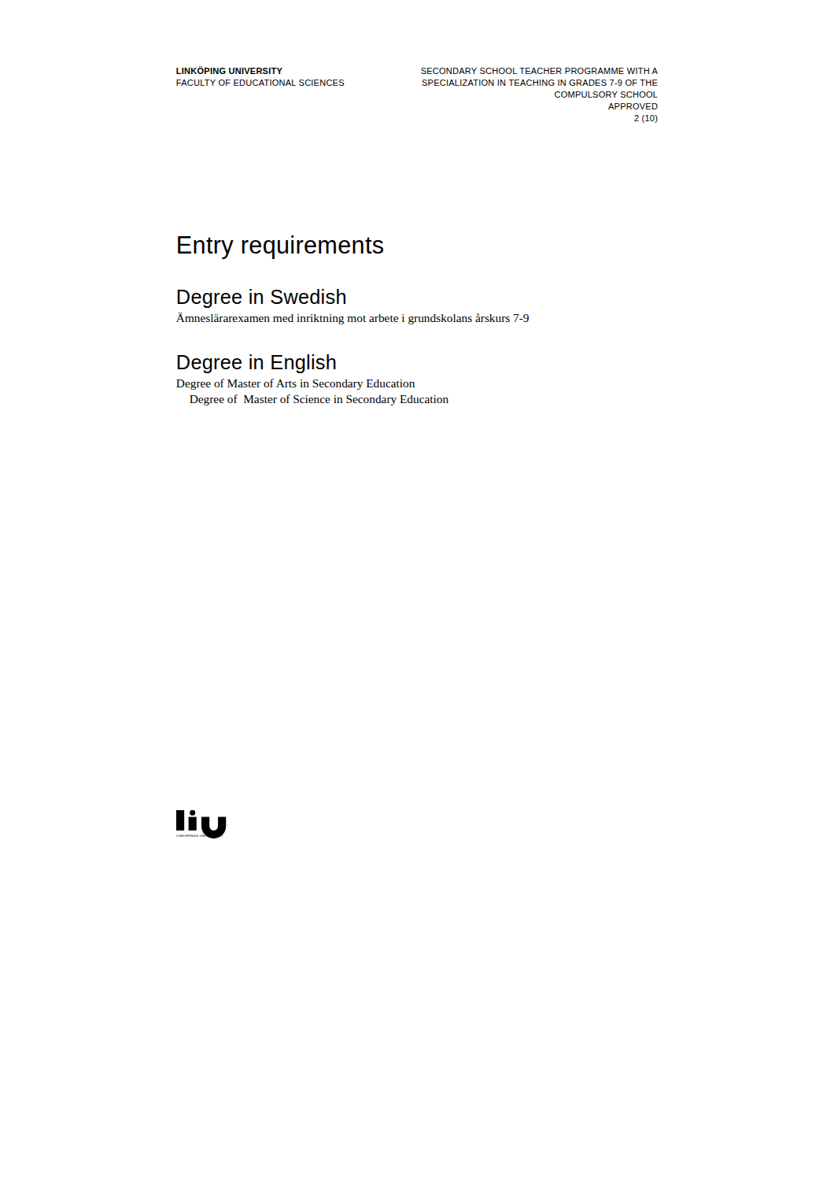LINKÖPING UNIVERSITY
FACULTY OF EDUCATIONAL SCIENCES
SECONDARY SCHOOL TEACHER PROGRAMME WITH A
SPECIALIZATION IN TEACHING IN GRADES 7-9 OF THE
COMPULSORY SCHOOL
APPROVED
2 (10)
Entry requirements
Degree in Swedish
Ämneslärarexamen med inriktning mot arbete i grundskolans årskurs 7-9
Degree in English
Degree of Master of Arts in Secondary Education
Degree of Master of Science in Secondary Education
LINKÖPINGS UNIVERSITET